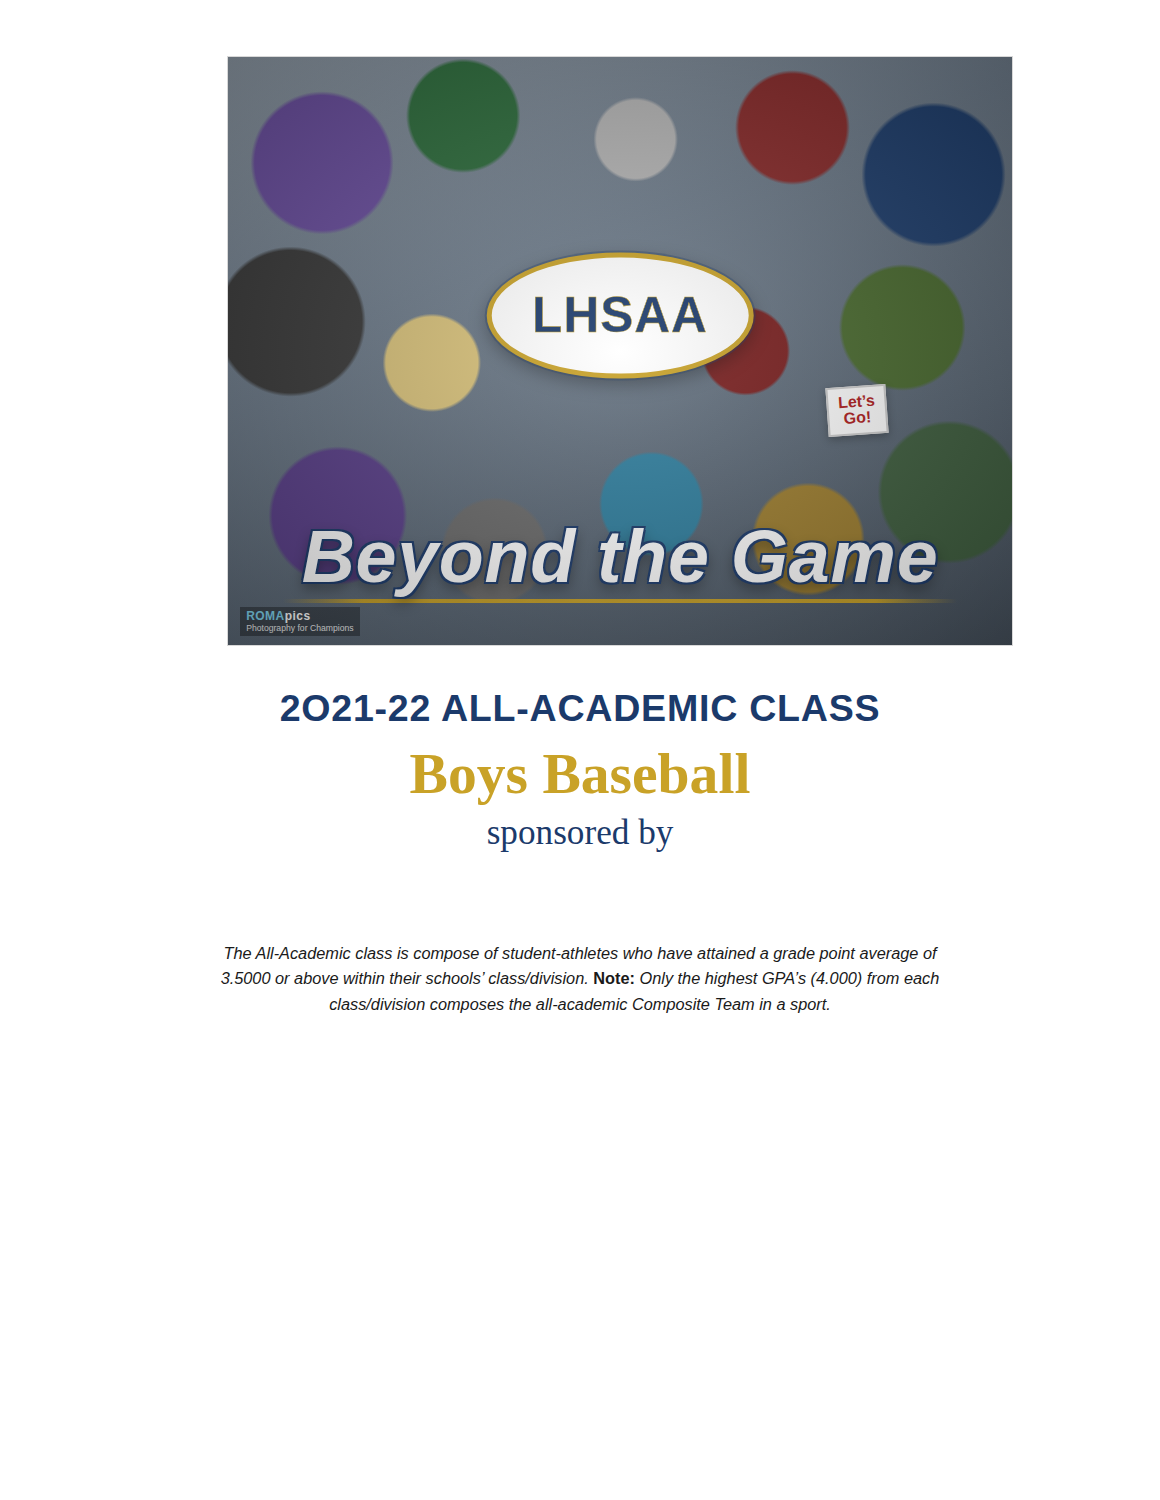LHSAA
Let’s
Go!
Beyond the Game
ROMApics Photography for Champions
2O21-22 ALL-ACADEMIC CLASS
Boys Baseball
sponsored by
The All-Academic class is compose of student-athletes who have attained a grade point average of 3.5000 or above within their schools’ class/division. Note: Only the highest GPA’s (4.000) from each class/division composes the all-academic Composite Team in a sport.